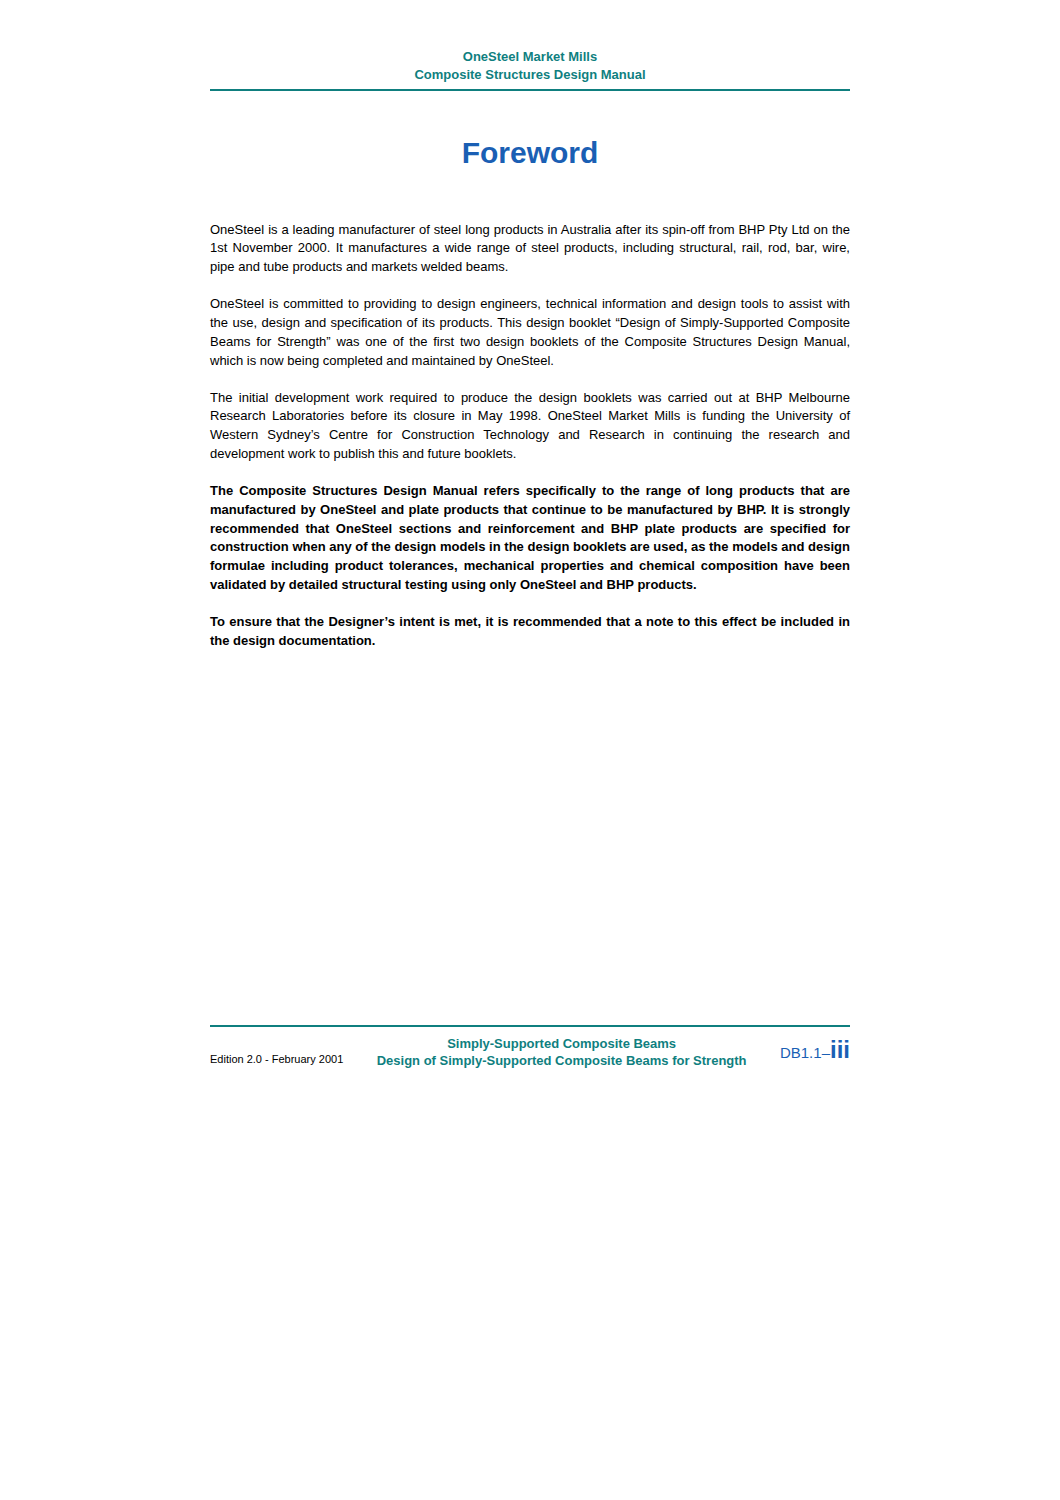OneSteel Market Mills
Composite Structures Design Manual
Foreword
OneSteel is a leading manufacturer of steel long products in Australia after its spin-off from BHP Pty Ltd on the 1st November 2000. It manufactures a wide range of steel products, including structural, rail, rod, bar, wire, pipe and tube products and markets welded beams.
OneSteel is committed to providing to design engineers, technical information and design tools to assist with the use, design and specification of its products. This design booklet “Design of Simply-Supported Composite Beams for Strength” was one of the first two design booklets of the Composite Structures Design Manual, which is now being completed and maintained by OneSteel.
The initial development work required to produce the design booklets was carried out at BHP Melbourne Research Laboratories before its closure in May 1998. OneSteel Market Mills is funding the University of Western Sydney’s Centre for Construction Technology and Research in continuing the research and development work to publish this and future booklets.
The Composite Structures Design Manual refers specifically to the range of long products that are manufactured by OneSteel and plate products that continue to be manufactured by BHP. It is strongly recommended that OneSteel sections and reinforcement and BHP plate products are specified for construction when any of the design models in the design booklets are used, as the models and design formulae including product tolerances, mechanical properties and chemical composition have been validated by detailed structural testing using only OneSteel and BHP products.
To ensure that the Designer’s intent is met, it is recommended that a note to this effect be included in the design documentation.
Edition 2.0 - February 2001
Simply-Supported Composite Beams
Design of Simply-Supported Composite Beams for Strength
DB1.1–iii